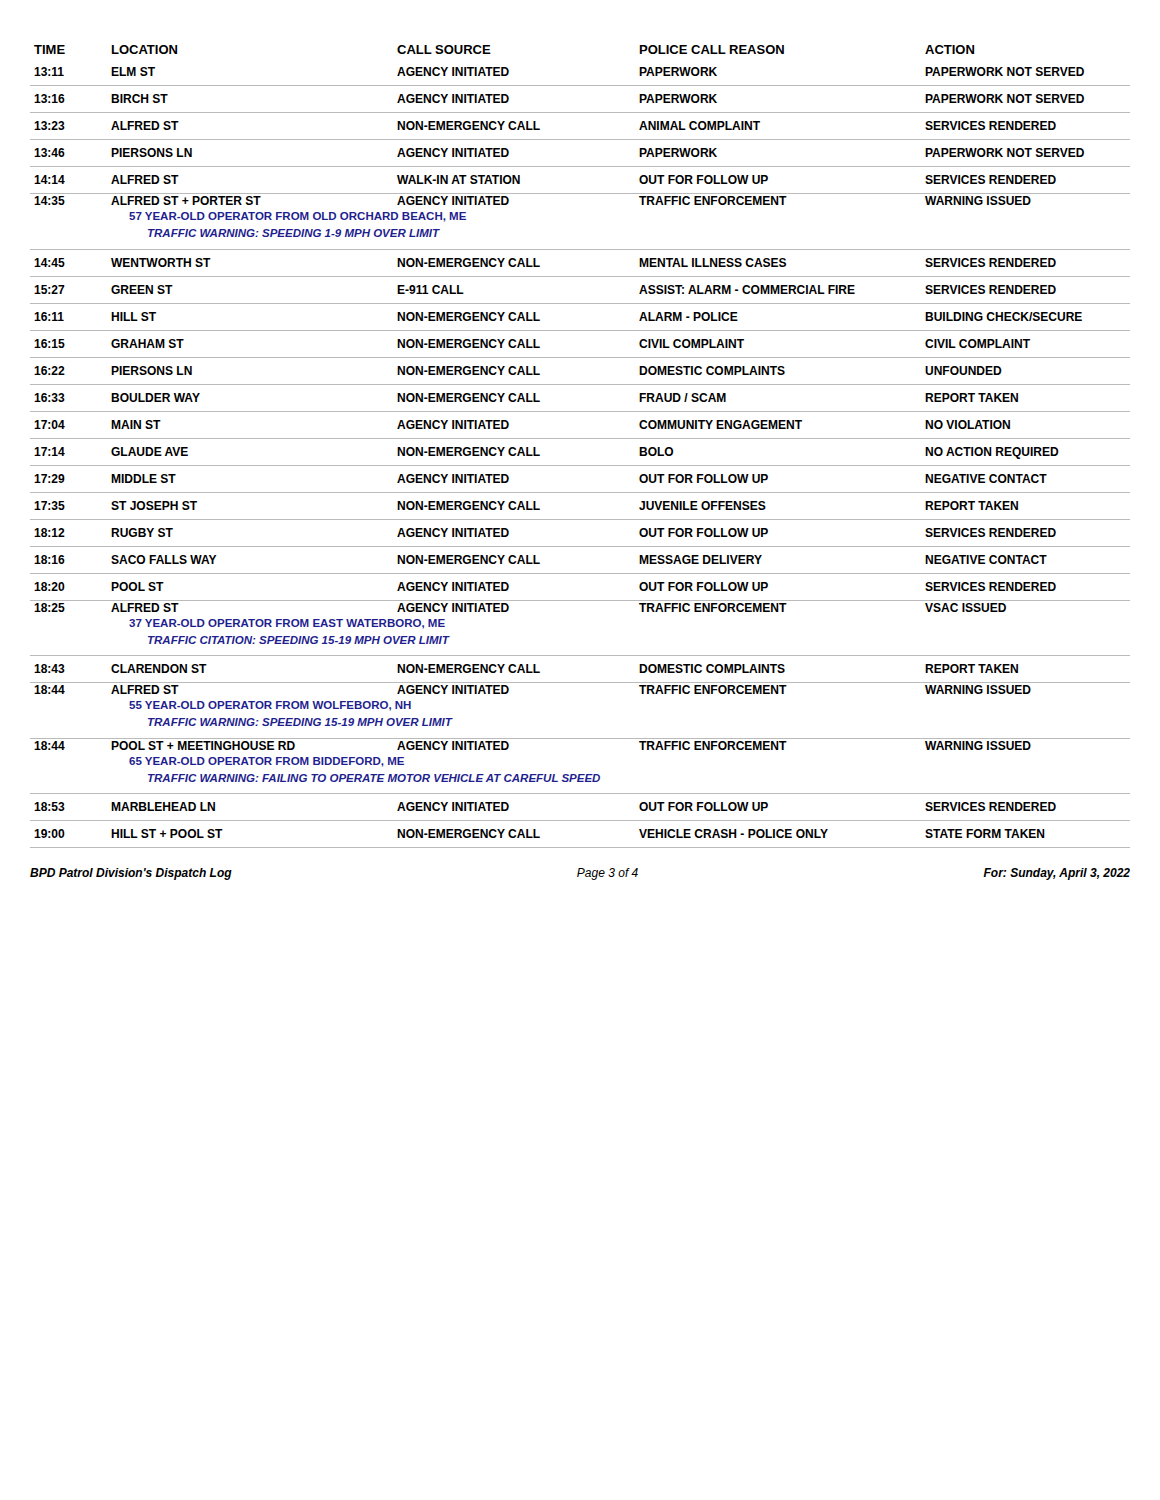| TIME | LOCATION | CALL SOURCE | POLICE CALL REASON | ACTION |
| --- | --- | --- | --- | --- |
| 13:11 | ELM ST | AGENCY INITIATED | PAPERWORK | PAPERWORK NOT SERVED |
| 13:16 | BIRCH ST | AGENCY INITIATED | PAPERWORK | PAPERWORK NOT SERVED |
| 13:23 | ALFRED ST | NON-EMERGENCY CALL | ANIMAL COMPLAINT | SERVICES RENDERED |
| 13:46 | PIERSONS LN | AGENCY INITIATED | PAPERWORK | PAPERWORK NOT SERVED |
| 14:14 | ALFRED ST | WALK-IN AT STATION | OUT FOR FOLLOW UP | SERVICES RENDERED |
| 14:35 | ALFRED ST + PORTER ST | AGENCY INITIATED | TRAFFIC ENFORCEMENT | WARNING ISSUED |
| | 57 YEAR-OLD OPERATOR FROM OLD ORCHARD BEACH, ME TRAFFIC WARNING: SPEEDING 1-9 MPH OVER LIMIT |
| 14:45 | WENTWORTH ST | NON-EMERGENCY CALL | MENTAL ILLNESS CASES | SERVICES RENDERED |
| 15:27 | GREEN ST | E-911 CALL | ASSIST: ALARM - COMMERCIAL FIRE | SERVICES RENDERED |
| 16:11 | HILL ST | NON-EMERGENCY CALL | ALARM - POLICE | BUILDING CHECK/SECURE |
| 16:15 | GRAHAM ST | NON-EMERGENCY CALL | CIVIL COMPLAINT | CIVIL COMPLAINT |
| 16:22 | PIERSONS LN | NON-EMERGENCY CALL | DOMESTIC COMPLAINTS | UNFOUNDED |
| 16:33 | BOULDER WAY | NON-EMERGENCY CALL | FRAUD / SCAM | REPORT TAKEN |
| 17:04 | MAIN ST | AGENCY INITIATED | COMMUNITY ENGAGEMENT | NO VIOLATION |
| 17:14 | GLAUDE AVE | NON-EMERGENCY CALL | BOLO | NO ACTION REQUIRED |
| 17:29 | MIDDLE ST | AGENCY INITIATED | OUT FOR FOLLOW UP | NEGATIVE CONTACT |
| 17:35 | ST JOSEPH ST | NON-EMERGENCY CALL | JUVENILE OFFENSES | REPORT TAKEN |
| 18:12 | RUGBY ST | AGENCY INITIATED | OUT FOR FOLLOW UP | SERVICES RENDERED |
| 18:16 | SACO FALLS WAY | NON-EMERGENCY CALL | MESSAGE DELIVERY | NEGATIVE CONTACT |
| 18:20 | POOL ST | AGENCY INITIATED | OUT FOR FOLLOW UP | SERVICES RENDERED |
| 18:25 | ALFRED ST | AGENCY INITIATED | TRAFFIC ENFORCEMENT | VSAC ISSUED |
| | 37 YEAR-OLD OPERATOR FROM EAST WATERBORO, ME TRAFFIC CITATION: SPEEDING 15-19 MPH OVER LIMIT |
| 18:43 | CLARENDON ST | NON-EMERGENCY CALL | DOMESTIC COMPLAINTS | REPORT TAKEN |
| 18:44 | ALFRED ST | AGENCY INITIATED | TRAFFIC ENFORCEMENT | WARNING ISSUED |
| | 55 YEAR-OLD OPERATOR FROM WOLFEBORO, NH TRAFFIC WARNING: SPEEDING 15-19 MPH OVER LIMIT |
| 18:44 | POOL ST + MEETINGHOUSE RD | AGENCY INITIATED | TRAFFIC ENFORCEMENT | WARNING ISSUED |
| | 65 YEAR-OLD OPERATOR FROM BIDDEFORD, ME TRAFFIC WARNING: FAILING TO OPERATE MOTOR VEHICLE AT CAREFUL SPEED |
| 18:53 | MARBLEHEAD LN | AGENCY INITIATED | OUT FOR FOLLOW UP | SERVICES RENDERED |
| 19:00 | HILL ST + POOL ST | NON-EMERGENCY CALL | VEHICLE CRASH - POLICE ONLY | STATE FORM TAKEN |
BPD Patrol Division's Dispatch Log Page 3 of 4 For: Sunday, April 3, 2022